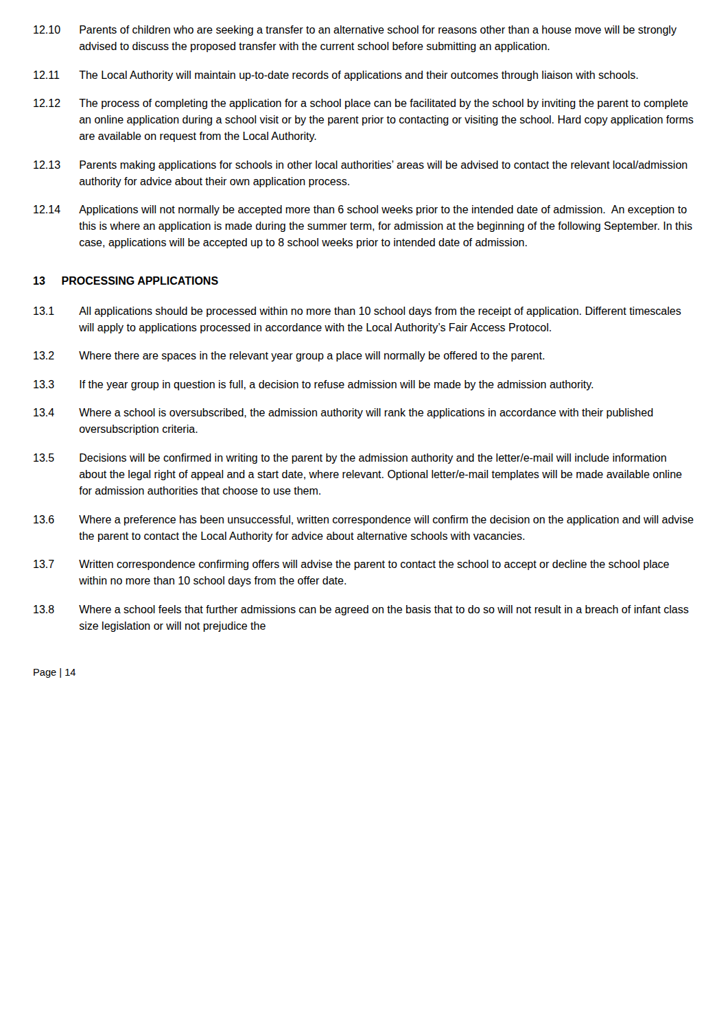12.10
Parents of children who are seeking a transfer to an alternative school for reasons other than a house move will be strongly advised to discuss the proposed transfer with the current school before submitting an application.
12.11
The Local Authority will maintain up-to-date records of applications and their outcomes through liaison with schools.
12.12
The process of completing the application for a school place can be facilitated by the school by inviting the parent to complete an online application during a school visit or by the parent prior to contacting or visiting the school. Hard copy application forms are available on request from the Local Authority.
12.13
Parents making applications for schools in other local authorities’ areas will be advised to contact the relevant local/admission authority for advice about their own application process.
12.14
Applications will not normally be accepted more than 6 school weeks prior to the intended date of admission. An exception to this is where an application is made during the summer term, for admission at the beginning of the following September. In this case, applications will be accepted up to 8 school weeks prior to intended date of admission.
13 PROCESSING APPLICATIONS
13.1
All applications should be processed within no more than 10 school days from the receipt of application. Different timescales will apply to applications processed in accordance with the Local Authority’s Fair Access Protocol.
13.2
Where there are spaces in the relevant year group a place will normally be offered to the parent.
13.3
If the year group in question is full, a decision to refuse admission will be made by the admission authority.
13.4
Where a school is oversubscribed, the admission authority will rank the applications in accordance with their published oversubscription criteria.
13.5
Decisions will be confirmed in writing to the parent by the admission authority and the letter/e-mail will include information about the legal right of appeal and a start date, where relevant. Optional letter/e-mail templates will be made available online for admission authorities that choose to use them.
13.6
Where a preference has been unsuccessful, written correspondence will confirm the decision on the application and will advise the parent to contact the Local Authority for advice about alternative schools with vacancies.
13.7
Written correspondence confirming offers will advise the parent to contact the school to accept or decline the school place within no more than 10 school days from the offer date.
13.8
Where a school feels that further admissions can be agreed on the basis that to do so will not result in a breach of infant class size legislation or will not prejudice the
Page | 14